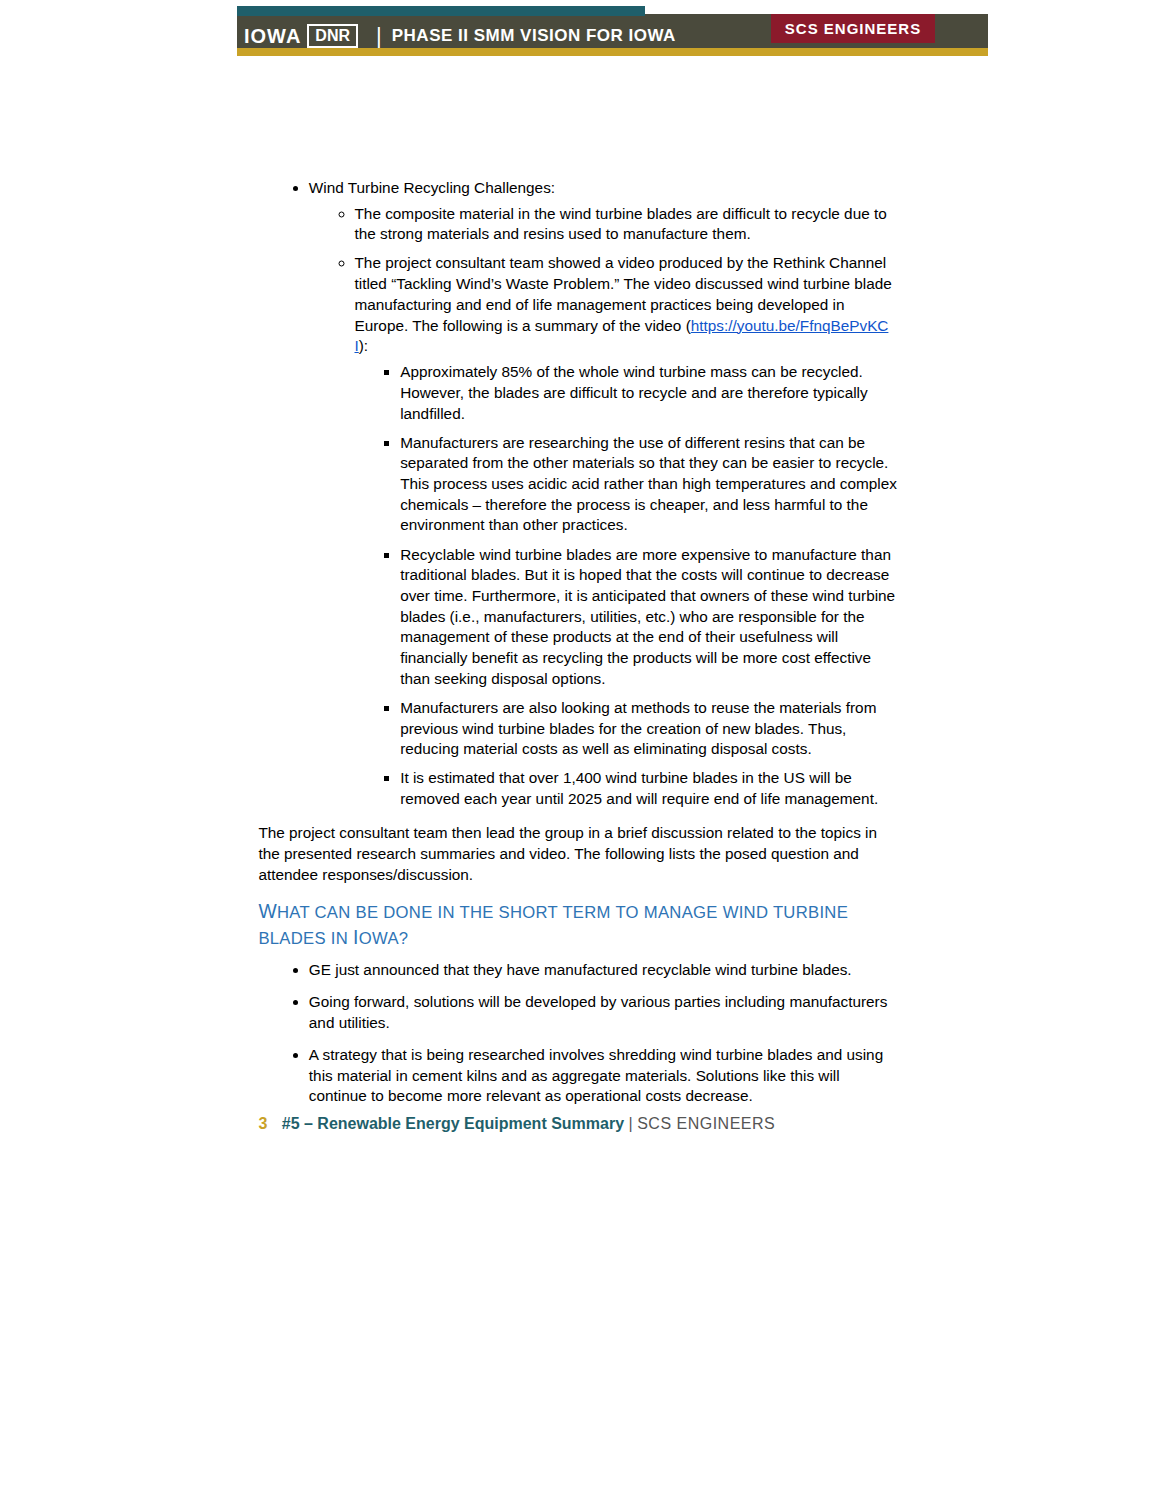IOWA DNR | PHASE II SMM VISION FOR IOWA
SCS ENGINEERS
Wind Turbine Recycling Challenges:
The composite material in the wind turbine blades are difficult to recycle due to the strong materials and resins used to manufacture them.
The project consultant team showed a video produced by the Rethink Channel titled “Tackling Wind’s Waste Problem.” The video discussed wind turbine blade manufacturing and end of life management practices being developed in Europe. The following is a summary of the video (https://youtu.be/FfnqBePvKCI):
Approximately 85% of the whole wind turbine mass can be recycled. However, the blades are difficult to recycle and are therefore typically landfilled.
Manufacturers are researching the use of different resins that can be separated from the other materials so that they can be easier to recycle. This process uses acidic acid rather than high temperatures and complex chemicals – therefore the process is cheaper, and less harmful to the environment than other practices.
Recyclable wind turbine blades are more expensive to manufacture than traditional blades. But it is hoped that the costs will continue to decrease over time. Furthermore, it is anticipated that owners of these wind turbine blades (i.e., manufacturers, utilities, etc.) who are responsible for the management of these products at the end of their usefulness will financially benefit as recycling the products will be more cost effective than seeking disposal options.
Manufacturers are also looking at methods to reuse the materials from previous wind turbine blades for the creation of new blades. Thus, reducing material costs as well as eliminating disposal costs.
It is estimated that over 1,400 wind turbine blades in the US will be removed each year until 2025 and will require end of life management.
The project consultant team then lead the group in a brief discussion related to the topics in the presented research summaries and video. The following lists the posed question and attendee responses/discussion.
WHAT CAN BE DONE IN THE SHORT TERM TO MANAGE WIND TURBINE BLADES IN IOWA?
GE just announced that they have manufactured recyclable wind turbine blades.
Going forward, solutions will be developed by various parties including manufacturers and utilities.
A strategy that is being researched involves shredding wind turbine blades and using this material in cement kilns and as aggregate materials. Solutions like this will continue to become more relevant as operational costs decrease.
3 #5 – Renewable Energy Equipment Summary | SCS ENGINEERS